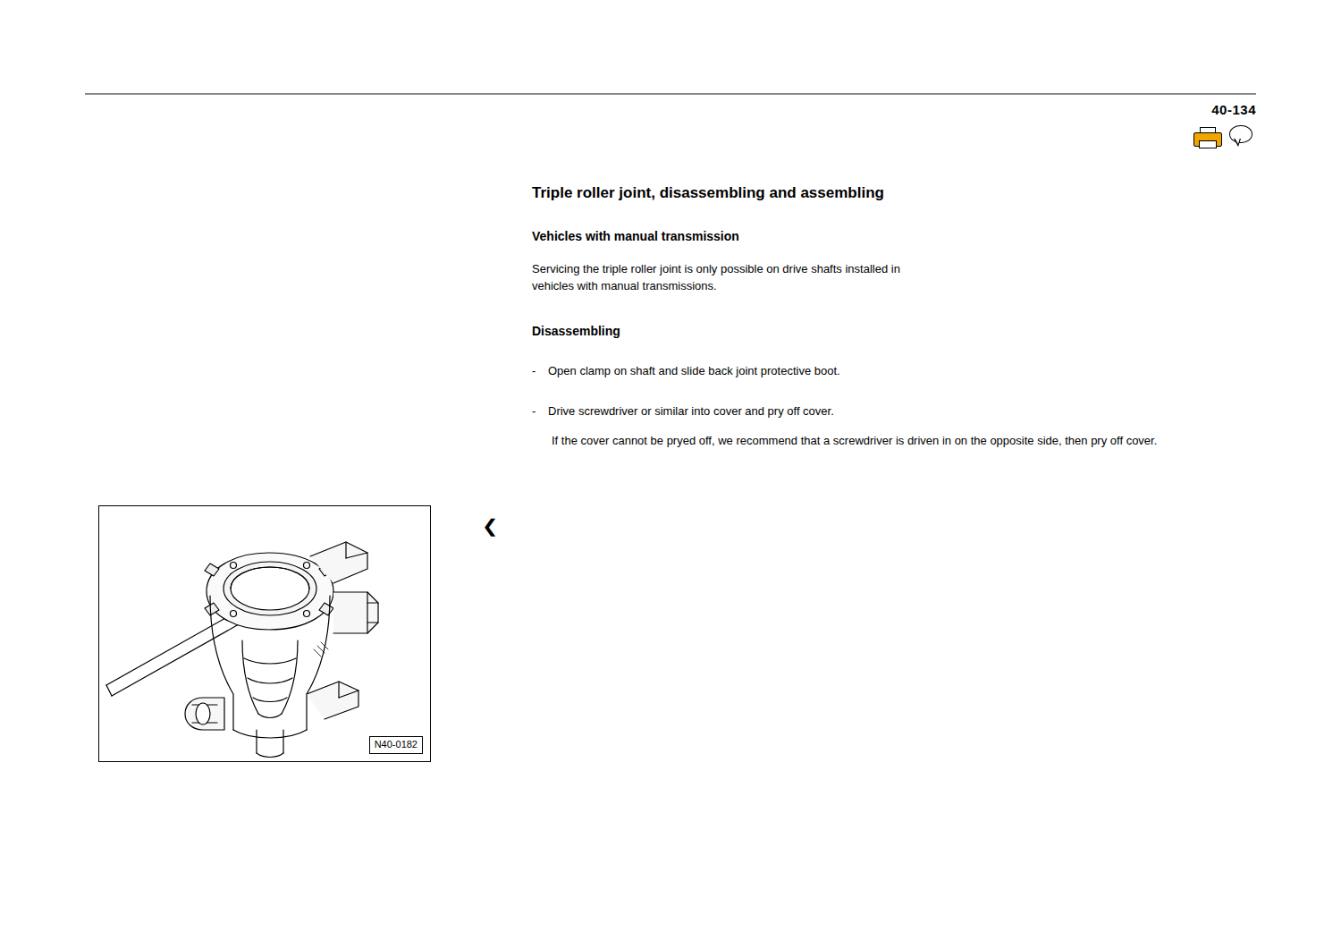40-134
Triple roller joint, disassembling and assembling
Vehicles with manual transmission
Servicing the triple roller joint is only possible on drive shafts installed in vehicles with manual transmissions.
Disassembling
Open clamp on shaft and slide back joint protective boot.
Drive screwdriver or similar into cover and pry off cover.
If the cover cannot be pryed off, we recommend that a screwdriver is driven in on the opposite side, then pry off cover.
❮
N40-0182